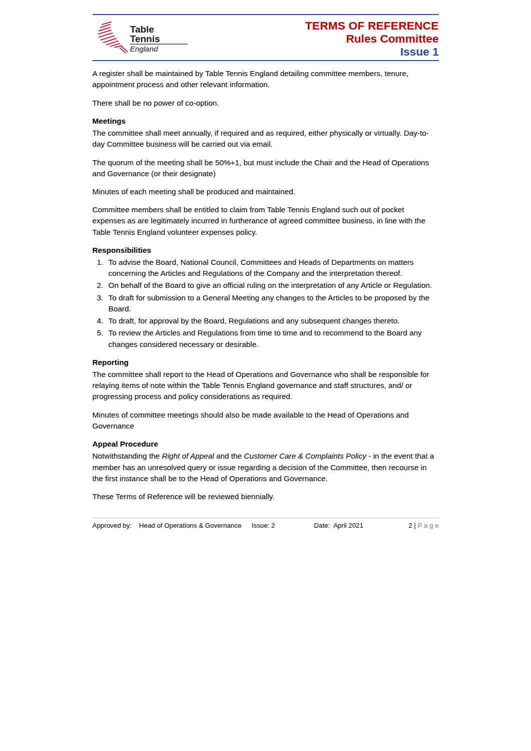Table Tennis England
TERMS OF REFERENCE
Rules Committee
Issue 1
A register shall be maintained by Table Tennis England detailing committee members, tenure, appointment process and other relevant information.
There shall be no power of co-option.
Meetings
The committee shall meet annually, if required and as required, either physically or virtually. Day-to-day Committee business will be carried out via email.
The quorum of the meeting shall be 50%+1, but must include the Chair and the Head of Operations and Governance (or their designate)
Minutes of each meeting shall be produced and maintained.
Committee members shall be entitled to claim from Table Tennis England such out of pocket expenses as are legitimately incurred in furtherance of agreed committee business, in line with the Table Tennis England volunteer expenses policy.
Responsibilities
To advise the Board, National Council, Committees and Heads of Departments on matters concerning the Articles and Regulations of the Company and the interpretation thereof.
On behalf of the Board to give an official ruling on the interpretation of any Article or Regulation.
To draft for submission to a General Meeting any changes to the Articles to be proposed by the Board.
To draft, for approval by the Board, Regulations and any subsequent changes thereto.
To review the Articles and Regulations from time to time and to recommend to the Board any changes considered necessary or desirable.
Reporting
The committee shall report to the Head of Operations and Governance who shall be responsible for relaying items of note within the Table Tennis England governance and staff structures, and/ or progressing process and policy considerations as required.
Minutes of committee meetings should also be made available to the Head of Operations and Governance
Appeal Procedure
Notwithstanding the Right of Appeal and the Customer Care & Complaints Policy - in the event that a member has an unresolved query or issue regarding a decision of the Committee, then recourse in the first instance shall be to the Head of Operations and Governance.
These Terms of Reference will be reviewed biennially.
Approved by: Head of Operations & Governance
Issue: 2
Date: April 2021
2 | P a g e